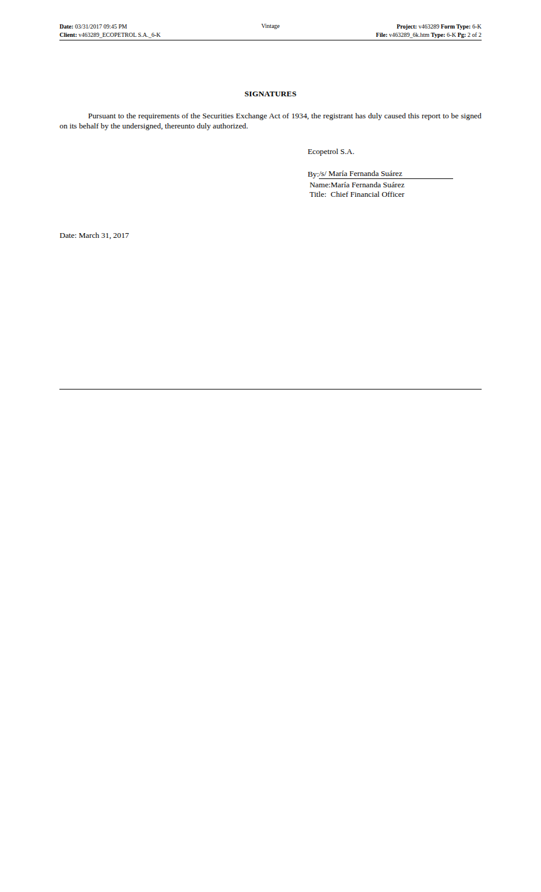| Date: 03/31/2017 09:45 PM Client: v463289_ECOPETROL S.A._6-K | Vintage | Project: v463289 Form Type: 6-K File: v463289_6k.htm Type: 6-K Pg: 2 of 2 |
SIGNATURES
Pursuant to the requirements of the Securities Exchange Act of 1934, the registrant has duly caused this report to be signed on its behalf by the undersigned, thereunto duly authorized.
Ecopetrol S.A.
| By: | /s/ María Fernanda Suárez |
| | Name: | María Fernanda Suárez |
| | Title: | Chief Financial Officer |
Date: March 31, 2017